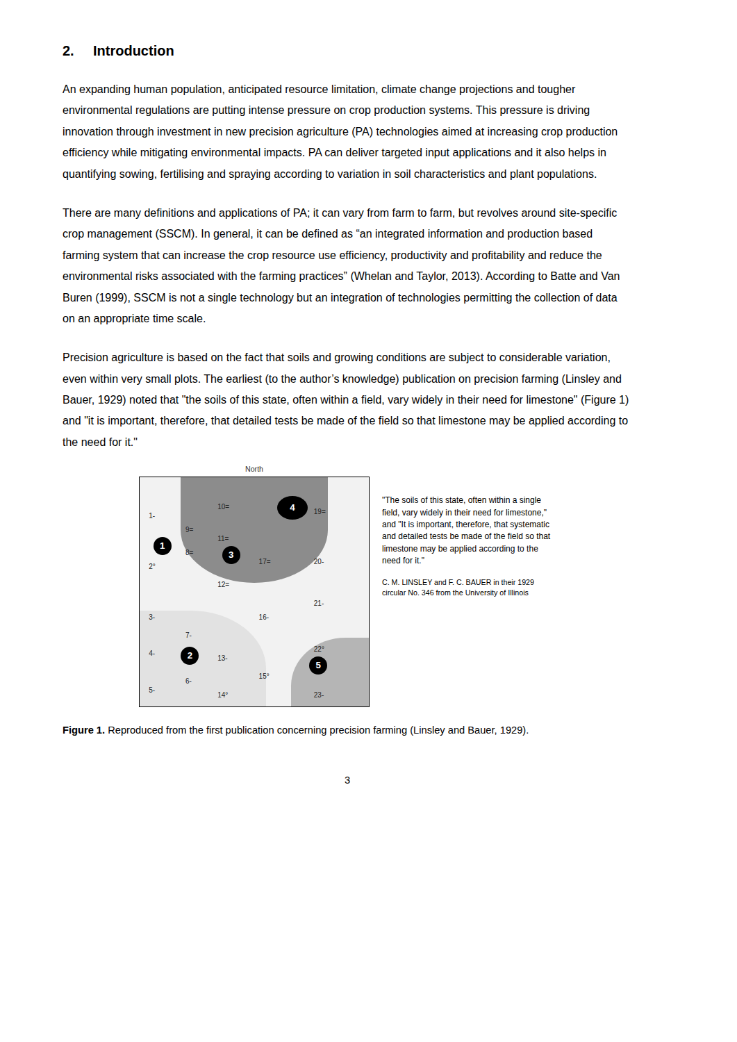2. Introduction
An expanding human population, anticipated resource limitation, climate change projections and tougher environmental regulations are putting intense pressure on crop production systems. This pressure is driving innovation through investment in new precision agriculture (PA) technologies aimed at increasing crop production efficiency while mitigating environmental impacts. PA can deliver targeted input applications and it also helps in quantifying sowing, fertilising and spraying according to variation in soil characteristics and plant populations.
There are many definitions and applications of PA; it can vary from farm to farm, but revolves around site-specific crop management (SSCM). In general, it can be defined as “an integrated information and production based farming system that can increase the crop resource use efficiency, productivity and profitability and reduce the environmental risks associated with the farming practices” (Whelan and Taylor, 2013). According to Batte and Van Buren (1999), SSCM is not a single technology but an integration of technologies permitting the collection of data on an appropriate time scale.
Precision agriculture is based on the fact that soils and growing conditions are subject to considerable variation, even within very small plots. The earliest (to the author’s knowledge) publication on precision farming (Linsley and Bauer, 1929) noted that "the soils of this state, often within a field, vary widely in their need for limestone" (Figure 1) and "it is important, therefore, that detailed tests be made of the field so that limestone may be applied according to the need for it."
North
1- 2° 3- 4- 5- 8= 9= 10= 11= 12= 13- 14° 7- 6- 17= 16- 15° 19= 20- 21- 22° 23- 1 2 3 4 5
"The soils of this state, often within a single field, vary widely in their need for limestone," and "It is important, therefore, that systematic and detailed tests be made of the field so that limestone may be applied according to the need for it."
C. M. LINSLEY and F. C. BAUER in their 1929 circular No. 346 from the University of Illinois
Figure 1. Reproduced from the first publication concerning precision farming (Linsley and Bauer, 1929).
3